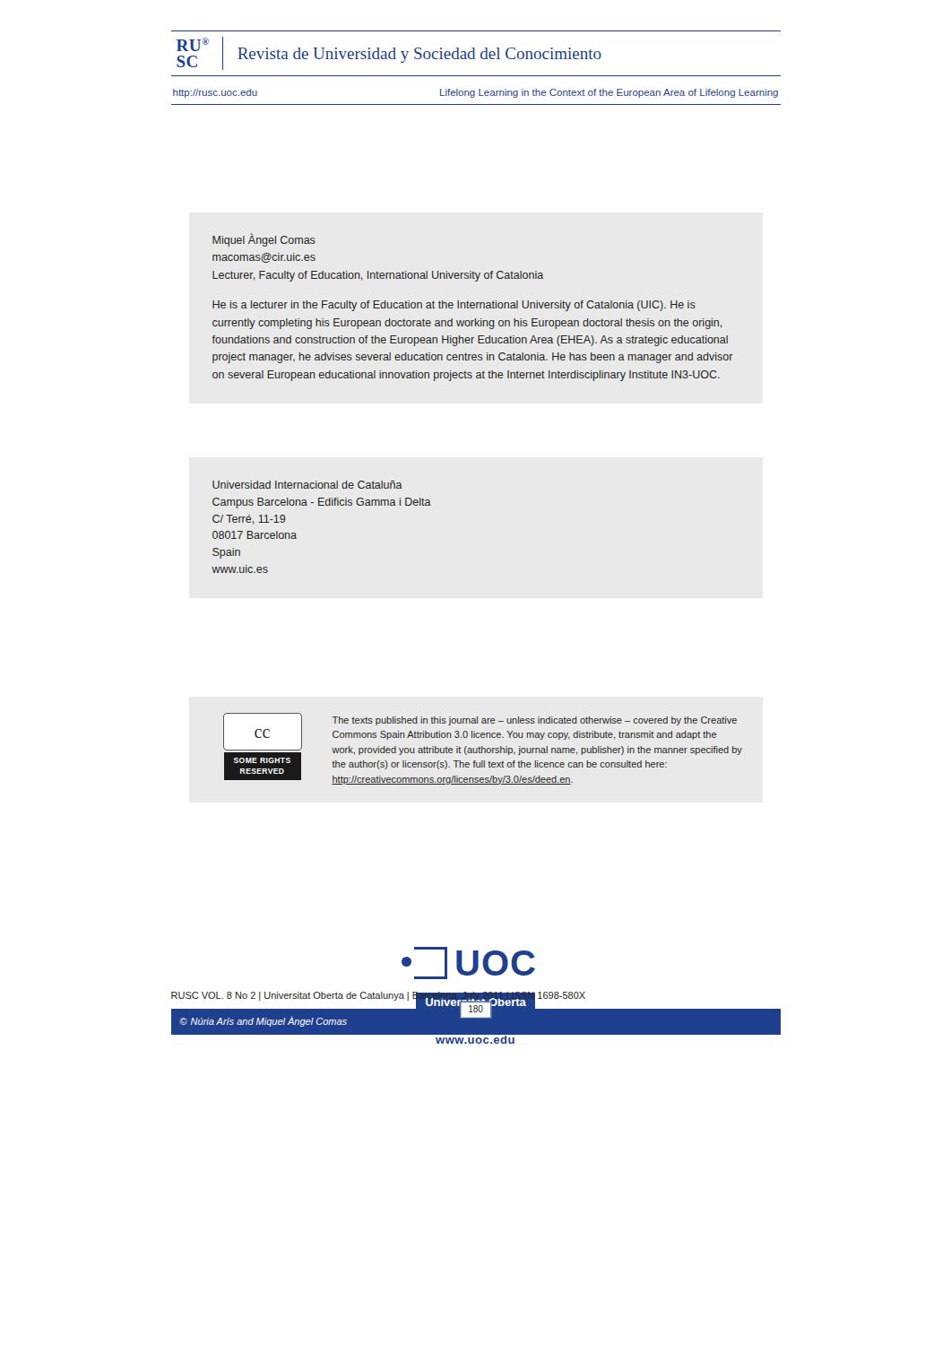RU®
SC
Revista de Universidad y Sociedad del Conocimiento
http://rusc.uoc.edu
Lifelong Learning in the Context of the European Area of Lifelong Learning
Miquel Àngel Comas
macomas@cir.uic.es
Lecturer, Faculty of Education, International University of Catalonia
He is a lecturer in the Faculty of Education at the International University of Catalonia (UIC). He is currently completing his European doctorate and working on his European doctoral thesis on the origin, foundations and construction of the European Higher Education Area (EHEA). As a strategic educational project manager, he advises several education centres in Catalonia. He has been a manager and advisor on several European educational innovation projects at the Internet Interdisciplinary Institute IN3-UOC.
Universidad Internacional de Cataluña
Campus Barcelona - Edificis Gamma i Delta
C/ Terré, 11-19
08017 Barcelona
Spain
www.uic.es
cc
SOME RIGHTS RESERVED
The texts published in this journal are – unless indicated otherwise – covered by the Creative Commons Spain Attribution 3.0 licence. You may copy, distribute, transmit and adapt the work, provided you attribute it (authorship, journal name, publisher) in the manner specified by the author(s) or licensor(s). The full text of the licence can be consulted here: http://creativecommons.org/licenses/by/3.0/es/deed.en.
UOC
Universitat Oberta
de Catalunya
www.uoc.edu
RUSC VOL. 8 No 2 | Universitat Oberta de Catalunya | Barcelona, July 2011 | ISSN 1698-580X
180 ©Núria Arís and Miquel Àngel Comas